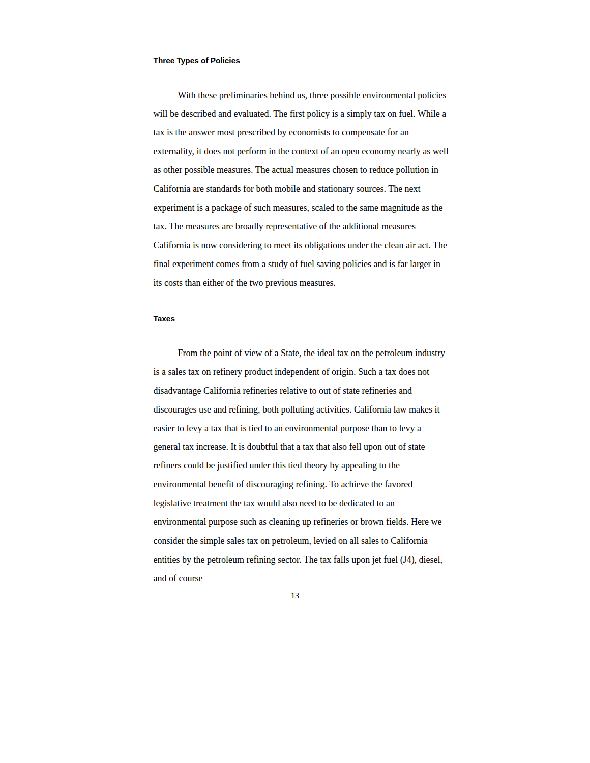Three Types of Policies
With these preliminaries behind us, three possible environmental policies will be described and evaluated. The first policy is a simply tax on fuel. While a tax is the answer most prescribed by economists to compensate for an externality, it does not perform in the context of an open economy nearly as well as other possible measures. The actual measures chosen to reduce pollution in California are standards for both mobile and stationary sources. The next experiment is a package of such measures, scaled to the same magnitude as the tax. The measures are broadly representative of the additional measures California is now considering to meet its obligations under the clean air act. The final experiment comes from a study of fuel saving policies and is far larger in its costs than either of the two previous measures.
Taxes
From the point of view of a State, the ideal tax on the petroleum industry is a sales tax on refinery product independent of origin. Such a tax does not disadvantage California refineries relative to out of state refineries and discourages use and refining, both polluting activities. California law makes it easier to levy a tax that is tied to an environmental purpose than to levy a general tax increase. It is doubtful that a tax that also fell upon out of state refiners could be justified under this tied theory by appealing to the environmental benefit of discouraging refining. To achieve the favored legislative treatment the tax would also need to be dedicated to an environmental purpose such as cleaning up refineries or brown fields. Here we consider the simple sales tax on petroleum, levied on all sales to California entities by the petroleum refining sector. The tax falls upon jet fuel (J4), diesel, and of course
13